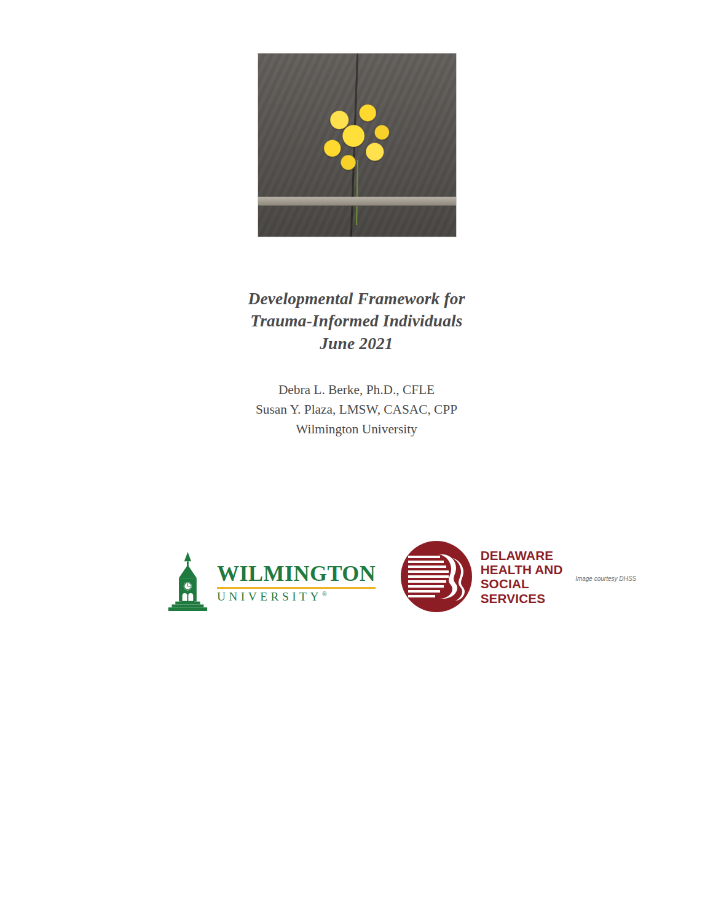Developmental Framework for
Trauma-Informed Individuals
June 2021
Debra L. Berke, Ph.D., CFLE
Susan Y. Plaza, LMSW, CASAC, CPP
Wilmington University
WILMINGTON
UNIVERSITY®
DELAWARE
HEALTH AND
SOCIAL
SERVICES
Image courtesy DHSS